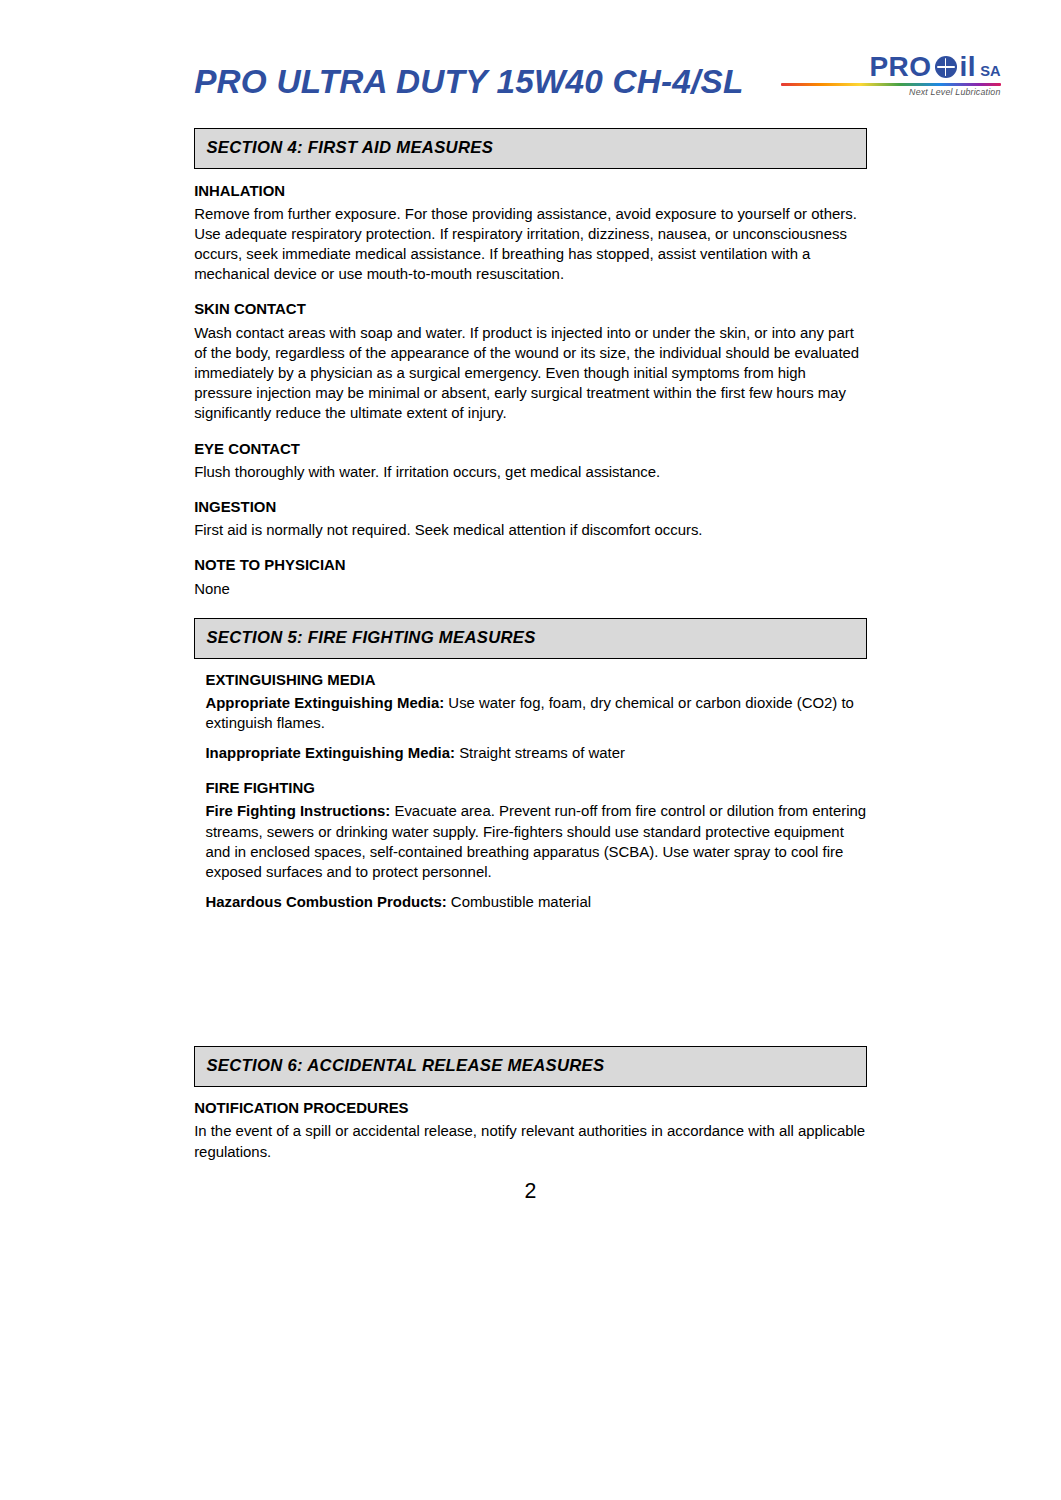PRO ULTRA DUTY 15W40 CH-4/SL
PRO il SA
Next Level Lubrication
Section 4: First Aid Measures
Inhalation
Remove from further exposure. For those providing assistance, avoid exposure to yourself or others. Use adequate respiratory protection. If respiratory irritation, dizziness, nausea, or unconsciousness occurs, seek immediate medical assistance. If breathing has stopped, assist ventilation with a mechanical device or use mouth-to-mouth resuscitation.
Skin Contact
Wash contact areas with soap and water. If product is injected into or under the skin, or into any part of the body, regardless of the appearance of the wound or its size, the individual should be evaluated immediately by a physician as a surgical emergency. Even though initial symptoms from high pressure injection may be minimal or absent, early surgical treatment within the first few hours may significantly reduce the ultimate extent of injury.
Eye Contact
Flush thoroughly with water. If irritation occurs, get medical assistance.
Ingestion
First aid is normally not required. Seek medical attention if discomfort occurs.
Note to Physician
None
Section 5: Fire Fighting Measures
Extinguishing Media
Appropriate Extinguishing Media: Use water fog, foam, dry chemical or carbon dioxide (CO2) to extinguish flames.
Inappropriate Extinguishing Media: Straight streams of water
Fire Fighting
Fire Fighting Instructions: Evacuate area. Prevent run-off from fire control or dilution from entering streams, sewers or drinking water supply. Fire-fighters should use standard protective equipment and in enclosed spaces, self-contained breathing apparatus (SCBA). Use water spray to cool fire exposed surfaces and to protect personnel.
Hazardous Combustion Products: Combustible material
Section 6: Accidental Release Measures
Notification Procedures
In the event of a spill or accidental release, notify relevant authorities in accordance with all applicable regulations.
2